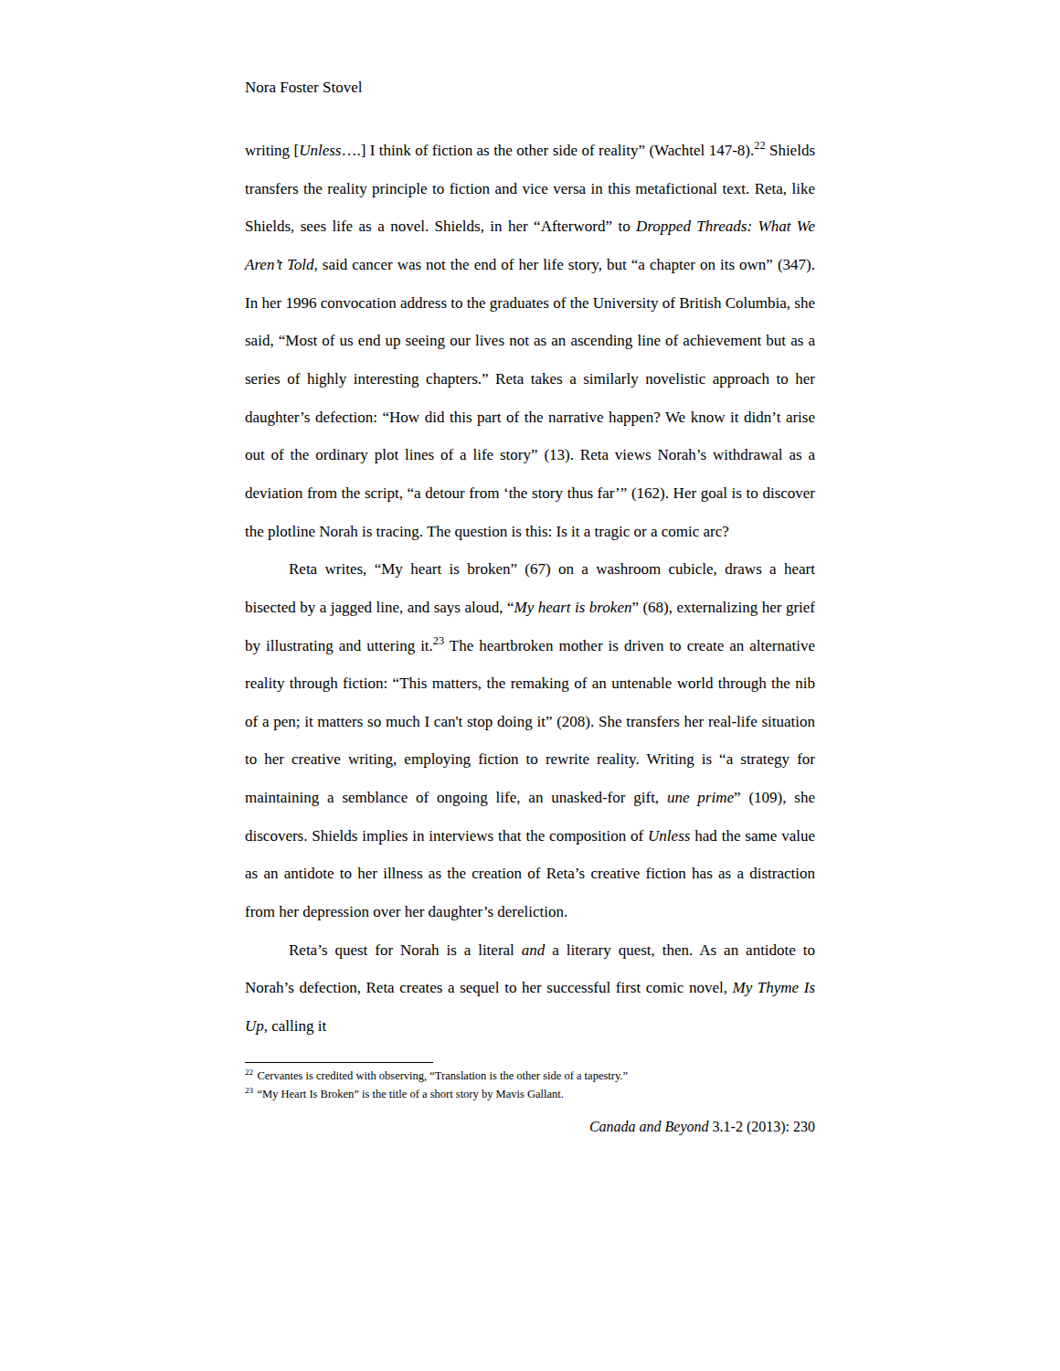Nora Foster Stovel
writing [Unless….] I think of fiction as the other side of reality” (Wachtel 147-8).22 Shields transfers the reality principle to fiction and vice versa in this metafictional text. Reta, like Shields, sees life as a novel. Shields, in her “Afterword” to Dropped Threads: What We Aren’t Told, said cancer was not the end of her life story, but “a chapter on its own” (347). In her 1996 convocation address to the graduates of the University of British Columbia, she said, “Most of us end up seeing our lives not as an ascending line of achievement but as a series of highly interesting chapters.” Reta takes a similarly novelistic approach to her daughter’s defection: “How did this part of the narrative happen? We know it didn’t arise out of the ordinary plot lines of a life story” (13). Reta views Norah’s withdrawal as a deviation from the script, “a detour from ‘the story thus far’” (162). Her goal is to discover the plotline Norah is tracing. The question is this: Is it a tragic or a comic arc?
Reta writes, “My heart is broken” (67) on a washroom cubicle, draws a heart bisected by a jagged line, and says aloud, “My heart is broken” (68), externalizing her grief by illustrating and uttering it.23 The heartbroken mother is driven to create an alternative reality through fiction: “This matters, the remaking of an untenable world through the nib of a pen; it matters so much I can't stop doing it” (208). She transfers her real-life situation to her creative writing, employing fiction to rewrite reality. Writing is “a strategy for maintaining a semblance of ongoing life, an unasked-for gift, une prime” (109), she discovers. Shields implies in interviews that the composition of Unless had the same value as an antidote to her illness as the creation of Reta’s creative fiction has as a distraction from her depression over her daughter’s dereliction.
Reta’s quest for Norah is a literal and a literary quest, then. As an antidote to Norah’s defection, Reta creates a sequel to her successful first comic novel, My Thyme Is Up, calling it
22 Cervantes is credited with observing, “Translation is the other side of a tapestry.”
23 “My Heart Is Broken” is the title of a short story by Mavis Gallant.
Canada and Beyond 3.1-2 (2013): 230